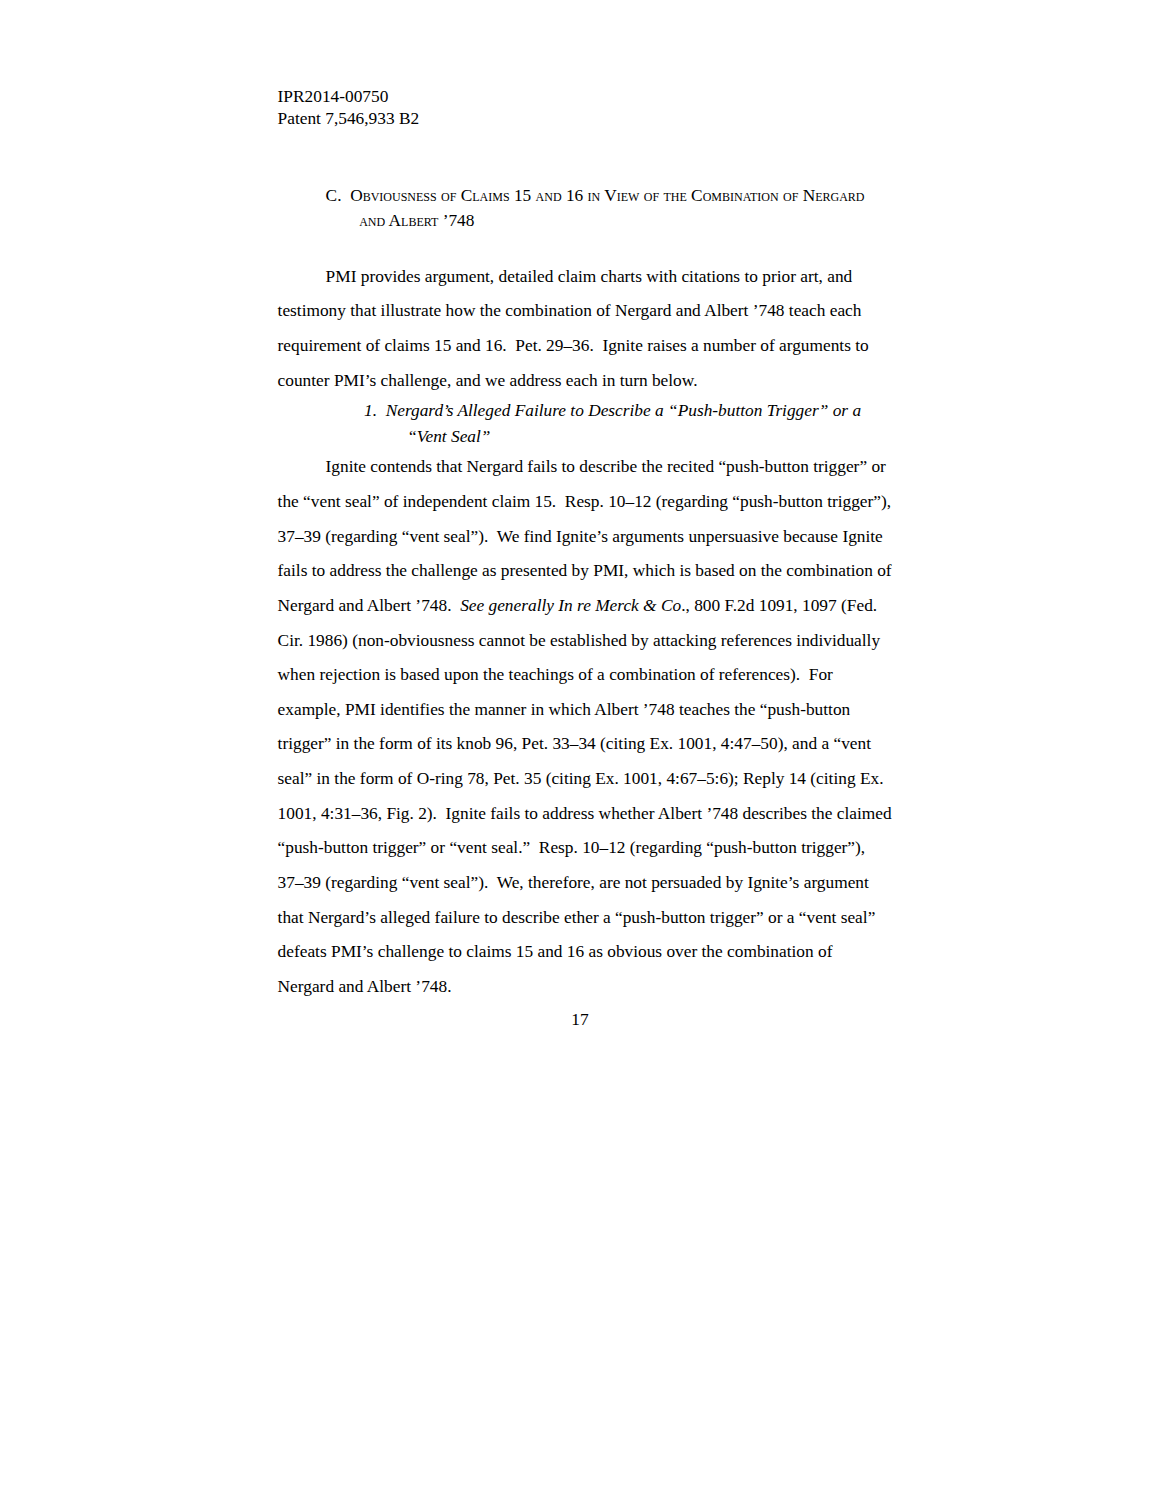IPR2014-00750
Patent 7,546,933 B2
C. Obviousness of Claims 15 and 16 in View of the Combination of Nergard and Albert ’748
PMI provides argument, detailed claim charts with citations to prior art, and testimony that illustrate how the combination of Nergard and Albert ’748 teach each requirement of claims 15 and 16. Pet. 29–36. Ignite raises a number of arguments to counter PMI’s challenge, and we address each in turn below.
1. Nergard’s Alleged Failure to Describe a “Push-button Trigger” or a “Vent Seal”
Ignite contends that Nergard fails to describe the recited “push-button trigger” or the “vent seal” of independent claim 15. Resp. 10–12 (regarding “push-button trigger”), 37–39 (regarding “vent seal”). We find Ignite’s arguments unpersuasive because Ignite fails to address the challenge as presented by PMI, which is based on the combination of Nergard and Albert ’748. See generally In re Merck & Co., 800 F.2d 1091, 1097 (Fed. Cir. 1986) (non-obviousness cannot be established by attacking references individually when rejection is based upon the teachings of a combination of references). For example, PMI identifies the manner in which Albert ’748 teaches the “push-button trigger” in the form of its knob 96, Pet. 33–34 (citing Ex. 1001, 4:47–50), and a “vent seal” in the form of O-ring 78, Pet. 35 (citing Ex. 1001, 4:67–5:6); Reply 14 (citing Ex. 1001, 4:31–36, Fig. 2). Ignite fails to address whether Albert ’748 describes the claimed “push-button trigger” or “vent seal.” Resp. 10–12 (regarding “push-button trigger”), 37–39 (regarding “vent seal”). We, therefore, are not persuaded by Ignite’s argument that Nergard’s alleged failure to describe ether a “push-button trigger” or a “vent seal” defeats PMI’s challenge to claims 15 and 16 as obvious over the combination of Nergard and Albert ’748.
17